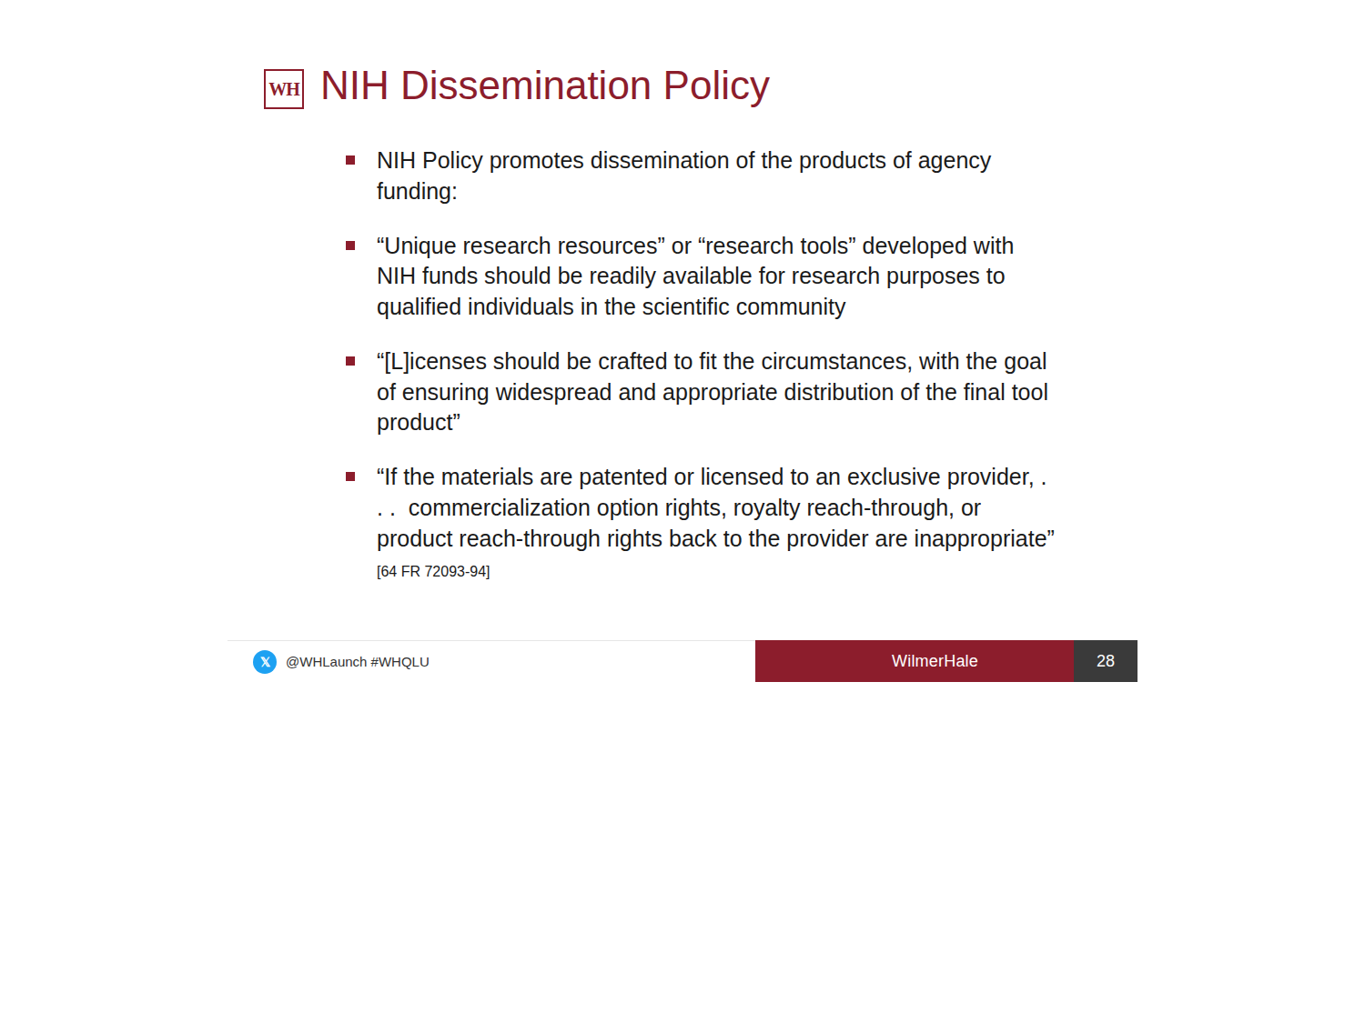WH
NIH Dissemination Policy
NIH Policy promotes dissemination of the products of agency funding:
“Unique research resources” or “research tools” developed with NIH funds should be readily available for research purposes to qualified individuals in the scientific community
“[L]icenses should be crafted to fit the circumstances, with the goal of ensuring widespread and appropriate distribution of the final tool product”
“If the materials are patented or licensed to an exclusive provider, . . . commercialization option rights, royalty reach-through, or product reach-through rights back to the provider are inappropriate” [64 FR 72093-94]
𝕏
@WHLaunch #WHQLU
WilmerHale
28